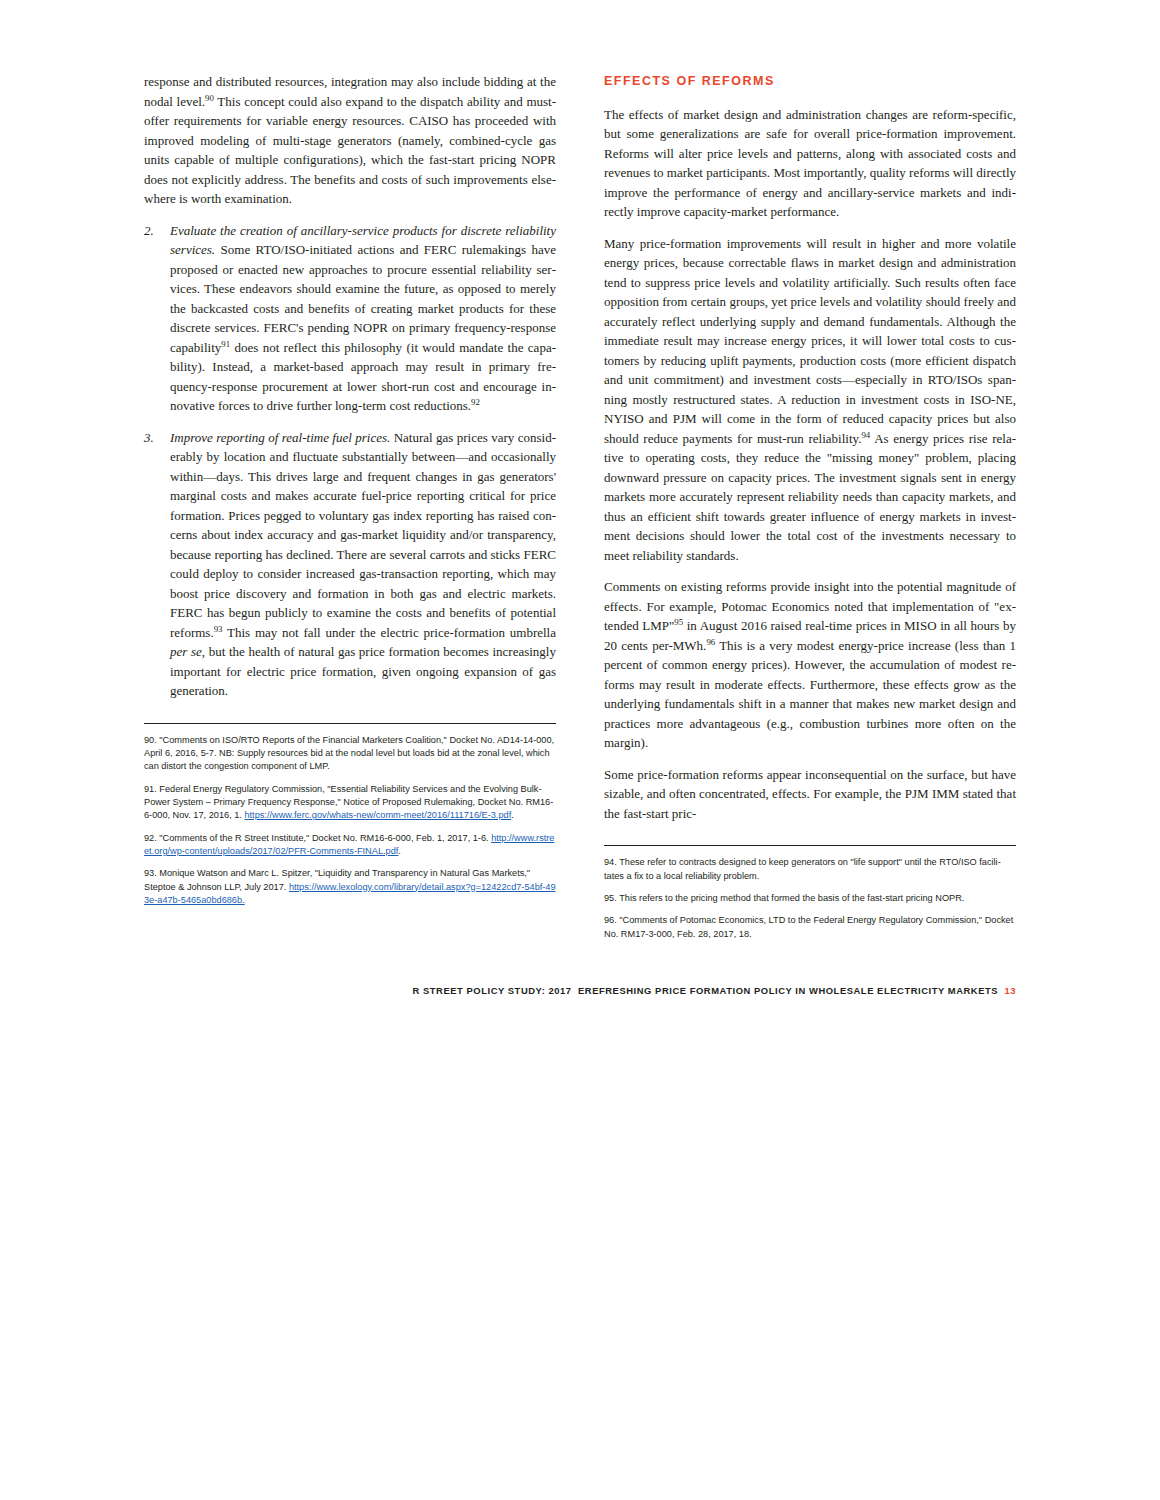response and distributed resources, integration may also include bidding at the nodal level.90 This concept could also expand to the dispatch ability and must-offer requirements for variable energy resources. CAISO has proceeded with improved modeling of multi-stage generators (namely, combined-cycle gas units capable of multiple configurations), which the fast-start pricing NOPR does not explicitly address. The benefits and costs of such improvements elsewhere is worth examination.
Evaluate the creation of ancillary-service products for discrete reliability services. Some RTO/ISO-initiated actions and FERC rulemakings have proposed or enacted new approaches to procure essential reliability services. These endeavors should examine the future, as opposed to merely the backcasted costs and benefits of creating market products for these discrete services. FERC's pending NOPR on primary frequency-response capability91 does not reflect this philosophy (it would mandate the capability). Instead, a market-based approach may result in primary frequency-response procurement at lower short-run cost and encourage innovative forces to drive further long-term cost reductions.92
Improve reporting of real-time fuel prices. Natural gas prices vary considerably by location and fluctuate substantially between—and occasionally within—days. This drives large and frequent changes in gas generators' marginal costs and makes accurate fuel-price reporting critical for price formation. Prices pegged to voluntary gas index reporting has raised concerns about index accuracy and gas-market liquidity and/or transparency, because reporting has declined. There are several carrots and sticks FERC could deploy to consider increased gas-transaction reporting, which may boost price discovery and formation in both gas and electric markets. FERC has begun publicly to examine the costs and benefits of potential reforms.93 This may not fall under the electric price-formation umbrella per se, but the health of natural gas price formation becomes increasingly important for electric price formation, given ongoing expansion of gas generation.
90. "Comments on ISO/RTO Reports of the Financial Marketers Coalition," Docket No. AD14-14-000, April 6, 2016, 5-7. NB: Supply resources bid at the nodal level but loads bid at the zonal level, which can distort the congestion component of LMP.
91. Federal Energy Regulatory Commission, "Essential Reliability Services and the Evolving Bulk-Power System – Primary Frequency Response," Notice of Proposed Rulemaking, Docket No. RM16-6-000, Nov. 17, 2016, 1. https://www.ferc.gov/whats-new/comm-meet/2016/111716/E-3.pdf.
92. "Comments of the R Street Institute," Docket No. RM16-6-000, Feb. 1, 2017, 1-6. http://www.rstreet.org/wp-content/uploads/2017/02/PFR-Comments-FINAL.pdf.
93. Monique Watson and Marc L. Spitzer, "Liquidity and Transparency in Natural Gas Markets," Steptoe & Johnson LLP, July 2017. https://www.lexology.com/library/detail.aspx?g=12422cd7-54bf-493e-a47b-5465a0bd686b.
Effects of Reforms
The effects of market design and administration changes are reform-specific, but some generalizations are safe for overall price-formation improvement. Reforms will alter price levels and patterns, along with associated costs and revenues to market participants. Most importantly, quality reforms will directly improve the performance of energy and ancillary-service markets and indirectly improve capacity-market performance.
Many price-formation improvements will result in higher and more volatile energy prices, because correctable flaws in market design and administration tend to suppress price levels and volatility artificially. Such results often face opposition from certain groups, yet price levels and volatility should freely and accurately reflect underlying supply and demand fundamentals. Although the immediate result may increase energy prices, it will lower total costs to customers by reducing uplift payments, production costs (more efficient dispatch and unit commitment) and investment costs—especially in RTO/ISOs spanning mostly restructured states. A reduction in investment costs in ISO-NE, NYISO and PJM will come in the form of reduced capacity prices but also should reduce payments for must-run reliability.94 As energy prices rise relative to operating costs, they reduce the "missing money" problem, placing downward pressure on capacity prices. The investment signals sent in energy markets more accurately represent reliability needs than capacity markets, and thus an efficient shift towards greater influence of energy markets in investment decisions should lower the total cost of the investments necessary to meet reliability standards.
Comments on existing reforms provide insight into the potential magnitude of effects. For example, Potomac Economics noted that implementation of "extended LMP"95 in August 2016 raised real-time prices in MISO in all hours by 20 cents per-MWh.96 This is a very modest energy-price increase (less than 1 percent of common energy prices). However, the accumulation of modest reforms may result in moderate effects. Furthermore, these effects grow as the underlying fundamentals shift in a manner that makes new market design and practices more advantageous (e.g., combustion turbines more often on the margin).
Some price-formation reforms appear inconsequential on the surface, but have sizable, and often concentrated, effects. For example, the PJM IMM stated that the fast-start pric-
94. These refer to contracts designed to keep generators on "life support" until the RTO/ISO facilitates a fix to a local reliability problem.
95. This refers to the pricing method that formed the basis of the fast-start pricing NOPR.
96. "Comments of Potomac Economics, LTD to the Federal Energy Regulatory Commission," Docket No. RM17-3-000, Feb. 28, 2017, 18.
R STREET POLICY STUDY: 2017 EREFRESHING PRICE FORMATION POLICY IN WHOLESALE ELECTRICITY MARKETS 13